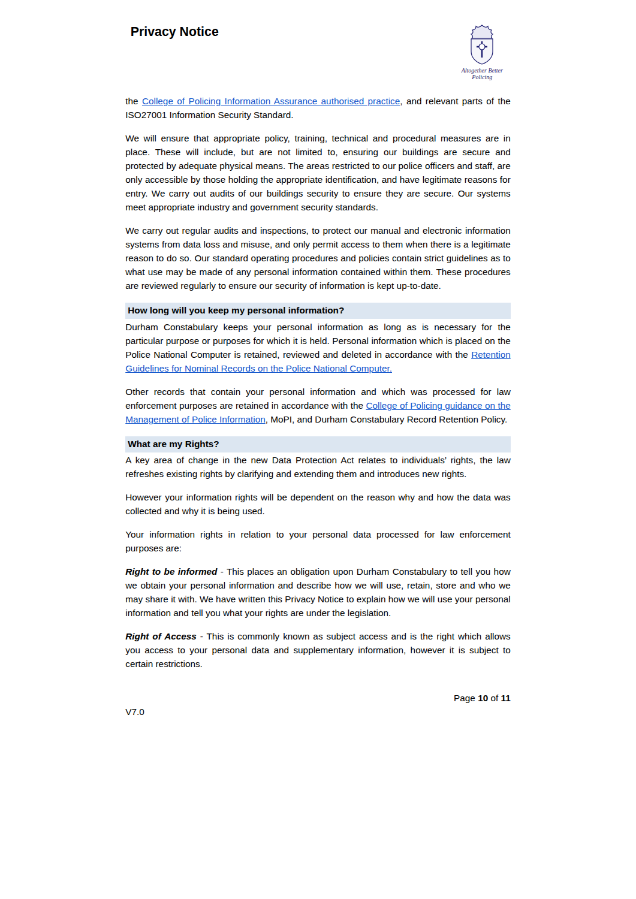Privacy Notice
Altogether Better Policing
the College of Policing Information Assurance authorised practice, and relevant parts of the ISO27001 Information Security Standard.
We will ensure that appropriate policy, training, technical and procedural measures are in place. These will include, but are not limited to, ensuring our buildings are secure and protected by adequate physical means. The areas restricted to our police officers and staff, are only accessible by those holding the appropriate identification, and have legitimate reasons for entry. We carry out audits of our buildings security to ensure they are secure. Our systems meet appropriate industry and government security standards.
We carry out regular audits and inspections, to protect our manual and electronic information systems from data loss and misuse, and only permit access to them when there is a legitimate reason to do so. Our standard operating procedures and policies contain strict guidelines as to what use may be made of any personal information contained within them. These procedures are reviewed regularly to ensure our security of information is kept up-to-date.
How long will you keep my personal information?
Durham Constabulary keeps your personal information as long as is necessary for the particular purpose or purposes for which it is held. Personal information which is placed on the Police National Computer is retained, reviewed and deleted in accordance with the Retention Guidelines for Nominal Records on the Police National Computer.
Other records that contain your personal information and which was processed for law enforcement purposes are retained in accordance with the College of Policing guidance on the Management of Police Information, MoPI, and Durham Constabulary Record Retention Policy.
What are my Rights?
A key area of change in the new Data Protection Act relates to individuals’ rights, the law refreshes existing rights by clarifying and extending them and introduces new rights.
However your information rights will be dependent on the reason why and how the data was collected and why it is being used.
Your information rights in relation to your personal data processed for law enforcement purposes are:
Right to be informed - This places an obligation upon Durham Constabulary to tell you how we obtain your personal information and describe how we will use, retain, store and who we may share it with. We have written this Privacy Notice to explain how we will use your personal information and tell you what your rights are under the legislation.
Right of Access - This is commonly known as subject access and is the right which allows you access to your personal data and supplementary information, however it is subject to certain restrictions.
Page 10 of 11
V7.0